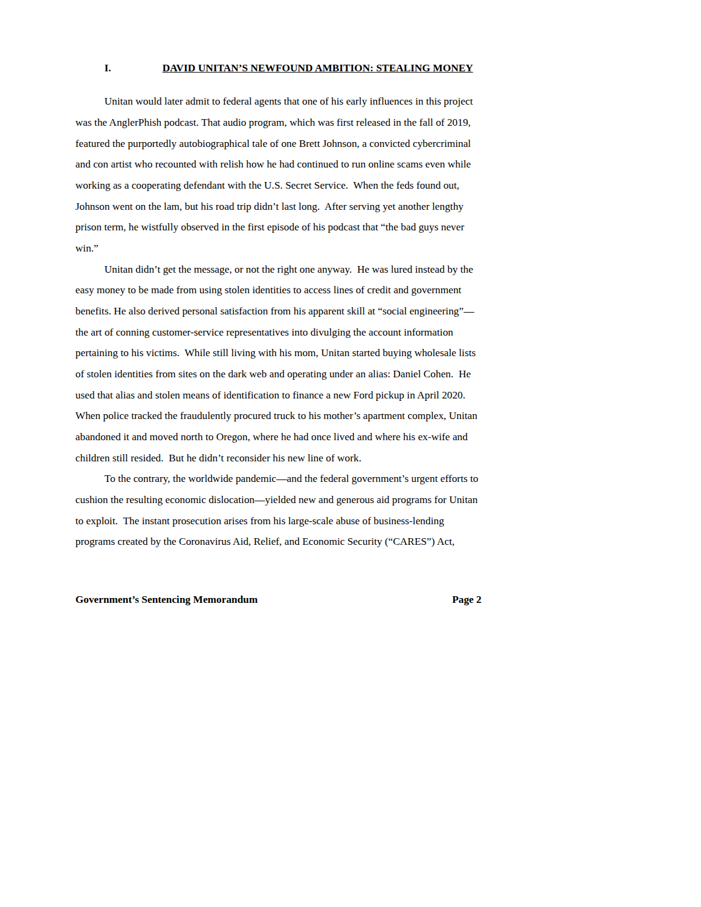I. DAVID UNITAN’S NEWFOUND AMBITION: STEALING MONEY
Unitan would later admit to federal agents that one of his early influences in this project was the AnglerPhish podcast. That audio program, which was first released in the fall of 2019, featured the purportedly autobiographical tale of one Brett Johnson, a convicted cybercriminal and con artist who recounted with relish how he had continued to run online scams even while working as a cooperating defendant with the U.S. Secret Service. When the feds found out, Johnson went on the lam, but his road trip didn’t last long. After serving yet another lengthy prison term, he wistfully observed in the first episode of his podcast that “the bad guys never win.”
Unitan didn’t get the message, or not the right one anyway. He was lured instead by the easy money to be made from using stolen identities to access lines of credit and government benefits. He also derived personal satisfaction from his apparent skill at “social engineering”—the art of conning customer-service representatives into divulging the account information pertaining to his victims. While still living with his mom, Unitan started buying wholesale lists of stolen identities from sites on the dark web and operating under an alias: Daniel Cohen. He used that alias and stolen means of identification to finance a new Ford pickup in April 2020. When police tracked the fraudulently procured truck to his mother’s apartment complex, Unitan abandoned it and moved north to Oregon, where he had once lived and where his ex-wife and children still resided. But he didn’t reconsider his new line of work.
To the contrary, the worldwide pandemic—and the federal government’s urgent efforts to cushion the resulting economic dislocation—yielded new and generous aid programs for Unitan to exploit. The instant prosecution arises from his large-scale abuse of business-lending programs created by the Coronavirus Aid, Relief, and Economic Security (“CARES”) Act,
Government’s Sentencing Memorandum Page 2